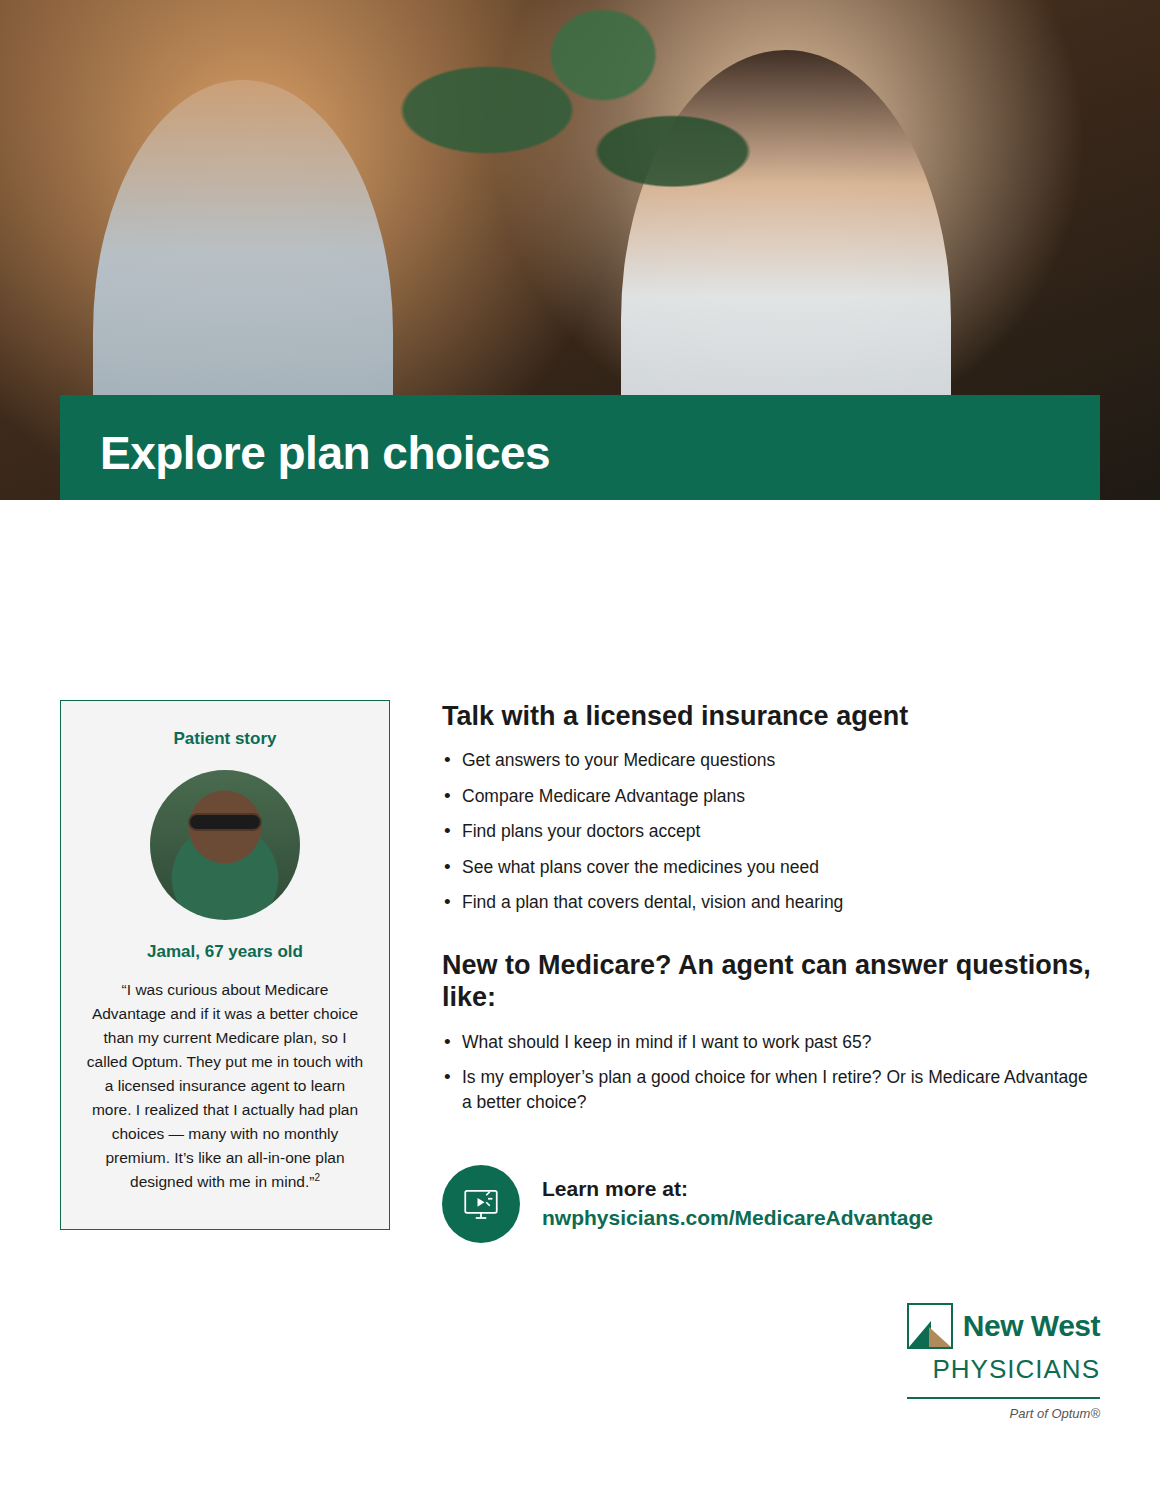Explore plan choices
What’s important to you? Finding a plan that covers dental, vision and hearing? Original Medicare doesn’t cover them, but many Medicare Advantage plans do. Many plans offer $0 monthly premiums, $0 prescription drug copays and $0 doctor visit copays. Plus they limit your annual out-of-pocket costs. A licensed insurance agent can help you find one that’s right for you.
Patient story
Jamal, 67 years old
“I was curious about Medicare Advantage and if it was a better choice than my current Medicare plan, so I called Optum. They put me in touch with a licensed insurance agent to learn more. I realized that I actually had plan choices — many with no monthly premium. It’s like an all-in-one plan designed with me in mind.”2
Talk with a licensed insurance agent
Get answers to your Medicare questions
Compare Medicare Advantage plans
Find plans your doctors accept
See what plans cover the medicines you need
Find a plan that covers dental, vision and hearing
New to Medicare? An agent can answer questions, like:
What should I keep in mind if I want to work past 65?
Is my employer’s plan a good choice for when I retire? Or is Medicare Advantage a better choice?
Learn more at: nwphysicians.com/MedicareAdvantage
New West
PHYSICIANS
Part of Optum®